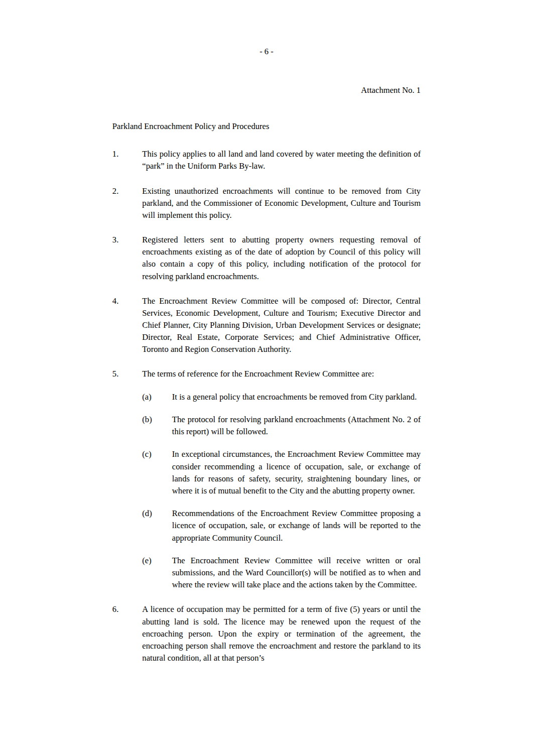- 6 -
Attachment No. 1
Parkland Encroachment Policy and Procedures
1. This policy applies to all land and land covered by water meeting the definition of “park” in the Uniform Parks By-law.
2. Existing unauthorized encroachments will continue to be removed from City parkland, and the Commissioner of Economic Development, Culture and Tourism will implement this policy.
3. Registered letters sent to abutting property owners requesting removal of encroachments existing as of the date of adoption by Council of this policy will also contain a copy of this policy, including notification of the protocol for resolving parkland encroachments.
4. The Encroachment Review Committee will be composed of: Director, Central Services, Economic Development, Culture and Tourism; Executive Director and Chief Planner, City Planning Division, Urban Development Services or designate; Director, Real Estate, Corporate Services; and Chief Administrative Officer, Toronto and Region Conservation Authority.
5. The terms of reference for the Encroachment Review Committee are:
(a) It is a general policy that encroachments be removed from City parkland.
(b) The protocol for resolving parkland encroachments (Attachment No. 2 of this report) will be followed.
(c) In exceptional circumstances, the Encroachment Review Committee may consider recommending a licence of occupation, sale, or exchange of lands for reasons of safety, security, straightening boundary lines, or where it is of mutual benefit to the City and the abutting property owner.
(d) Recommendations of the Encroachment Review Committee proposing a licence of occupation, sale, or exchange of lands will be reported to the appropriate Community Council.
(e) The Encroachment Review Committee will receive written or oral submissions, and the Ward Councillor(s) will be notified as to when and where the review will take place and the actions taken by the Committee.
6. A licence of occupation may be permitted for a term of five (5) years or until the abutting land is sold. The licence may be renewed upon the request of the encroaching person. Upon the expiry or termination of the agreement, the encroaching person shall remove the encroachment and restore the parkland to its natural condition, all at that person’s